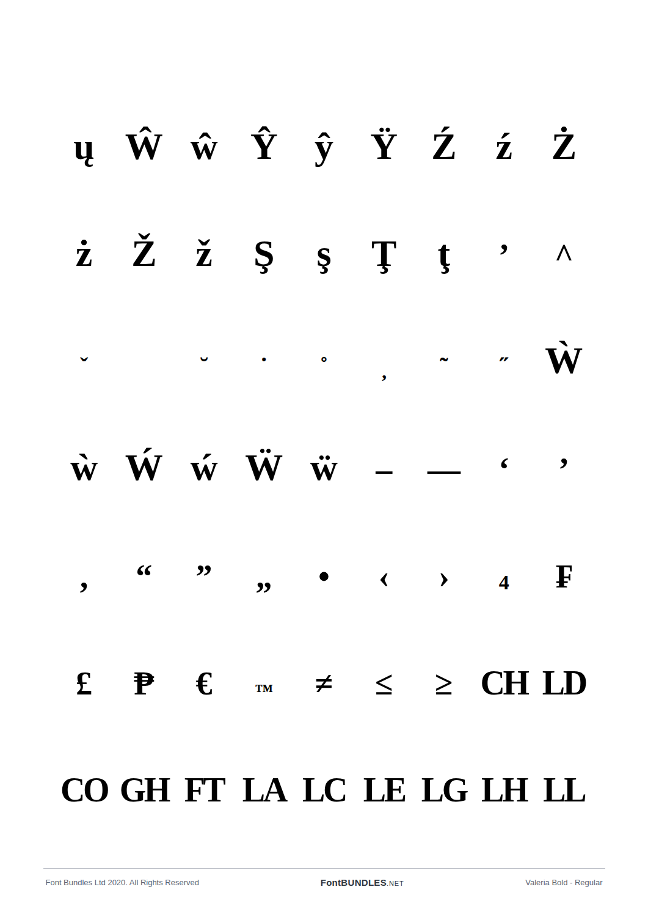ų
Ŵ
ŵ
Ŷ
ŷ
Ÿ
Ź
ź
Ż
ż
Ž
ž
Ş
ş
Ţ
ţ
’
^
ˇ
˘
˙
˚
̦
˜
˝
Ẁ
ẁ
Ẃ
ẃ
Ẅ
ẅ
–
—
‘
’
‚
“
”
„
•
‹
›
4
₣
£
₱
€
™
≠
≤
≥
CH
LD
CO
GH
FT
LA
LC
LE
LG
LH
LL
Font Bundles Ltd 2020. All Rights Reserved
FontBUNDLES.NET
Valeria Bold - Regular